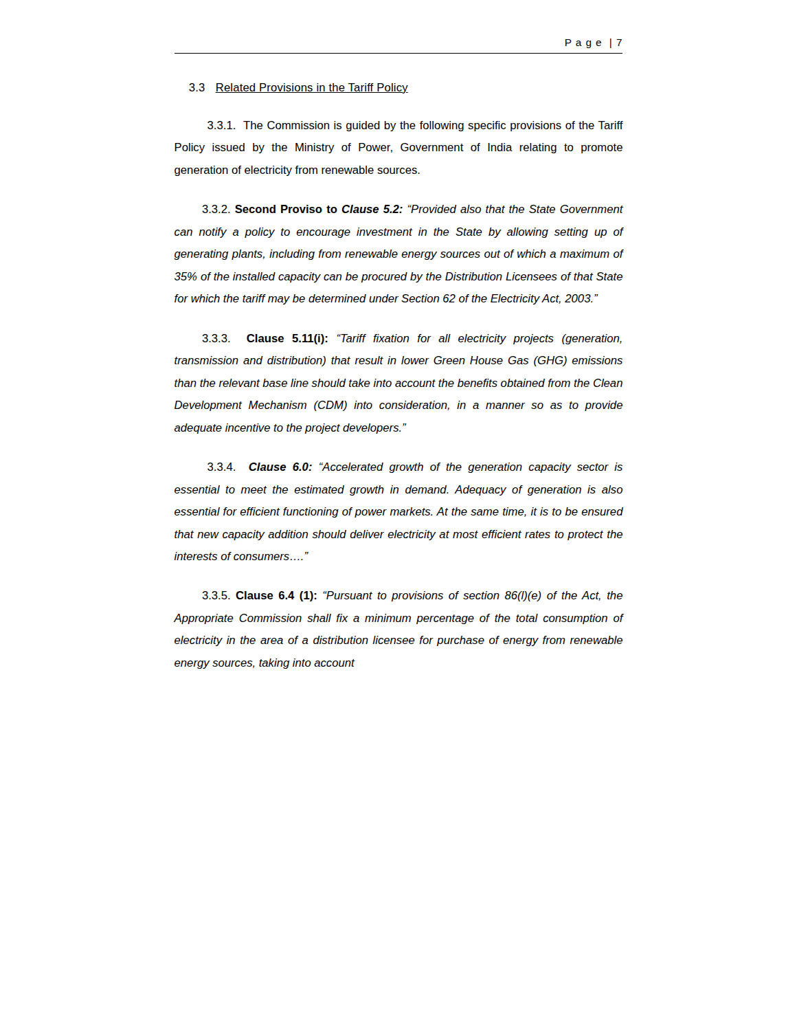P a g e | 7
3.3 Related Provisions in the Tariff Policy
3.3.1. The Commission is guided by the following specific provisions of the Tariff Policy issued by the Ministry of Power, Government of India relating to promote generation of electricity from renewable sources.
3.3.2. Second Proviso to Clause 5.2: “Provided also that the State Government can notify a policy to encourage investment in the State by allowing setting up of generating plants, including from renewable energy sources out of which a maximum of 35% of the installed capacity can be procured by the Distribution Licensees of that State for which the tariff may be determined under Section 62 of the Electricity Act, 2003.”
3.3.3. Clause 5.11(i): “Tariff fixation for all electricity projects (generation, transmission and distribution) that result in lower Green House Gas (GHG) emissions than the relevant base line should take into account the benefits obtained from the Clean Development Mechanism (CDM) into consideration, in a manner so as to provide adequate incentive to the project developers.”
3.3.4. Clause 6.0: “Accelerated growth of the generation capacity sector is essential to meet the estimated growth in demand. Adequacy of generation is also essential for efficient functioning of power markets. At the same time, it is to be ensured that new capacity addition should deliver electricity at most efficient rates to protect the interests of consumers….”
3.3.5. Clause 6.4 (1): “Pursuant to provisions of section 86(l)(e) of the Act, the Appropriate Commission shall fix a minimum percentage of the total consumption of electricity in the area of a distribution licensee for purchase of energy from renewable energy sources, taking into account